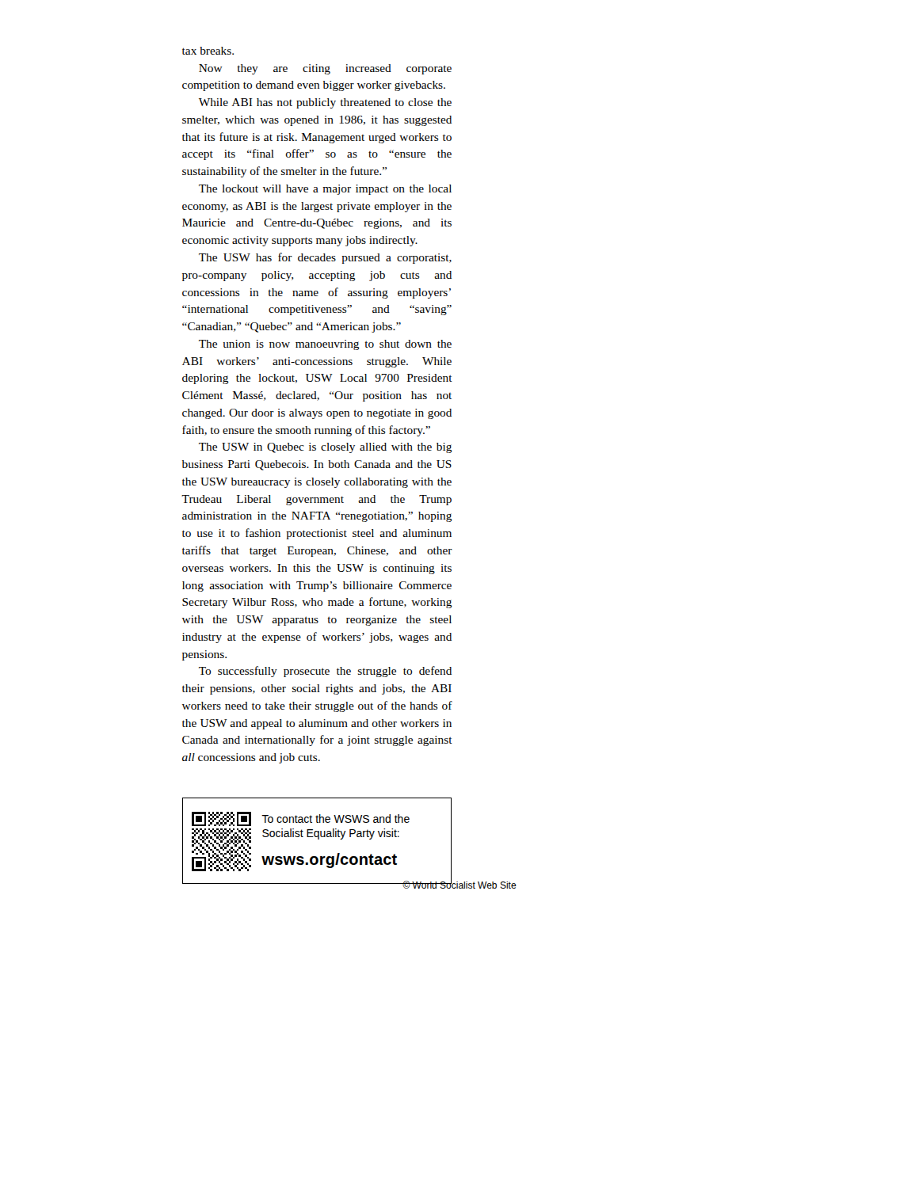tax breaks.
Now they are citing increased corporate competition to demand even bigger worker givebacks.
While ABI has not publicly threatened to close the smelter, which was opened in 1986, it has suggested that its future is at risk. Management urged workers to accept its “final offer” so as to “ensure the sustainability of the smelter in the future.”
The lockout will have a major impact on the local economy, as ABI is the largest private employer in the Mauricie and Centre-du-Québec regions, and its economic activity supports many jobs indirectly.
The USW has for decades pursued a corporatist, pro-company policy, accepting job cuts and concessions in the name of assuring employers’ “international competitiveness” and “saving” “Canadian,” “Quebec” and “American jobs.”
The union is now manoeuvring to shut down the ABI workers’ anti-concessions struggle. While deploring the lockout, USW Local 9700 President Clément Massé, declared, “Our position has not changed. Our door is always open to negotiate in good faith, to ensure the smooth running of this factory.”
The USW in Quebec is closely allied with the big business Parti Quebecois. In both Canada and the US the USW bureaucracy is closely collaborating with the Trudeau Liberal government and the Trump administration in the NAFTA “renegotiation,” hoping to use it to fashion protectionist steel and aluminum tariffs that target European, Chinese, and other overseas workers. In this the USW is continuing its long association with Trump’s billionaire Commerce Secretary Wilbur Ross, who made a fortune, working with the USW apparatus to reorganize the steel industry at the expense of workers’ jobs, wages and pensions.
To successfully prosecute the struggle to defend their pensions, other social rights and jobs, the ABI workers need to take their struggle out of the hands of the USW and appeal to aluminum and other workers in Canada and internationally for a joint struggle against all concessions and job cuts.
To contact the WSWS and the
Socialist Equality Party visit:
wsws.org/contact
© World Socialist Web Site